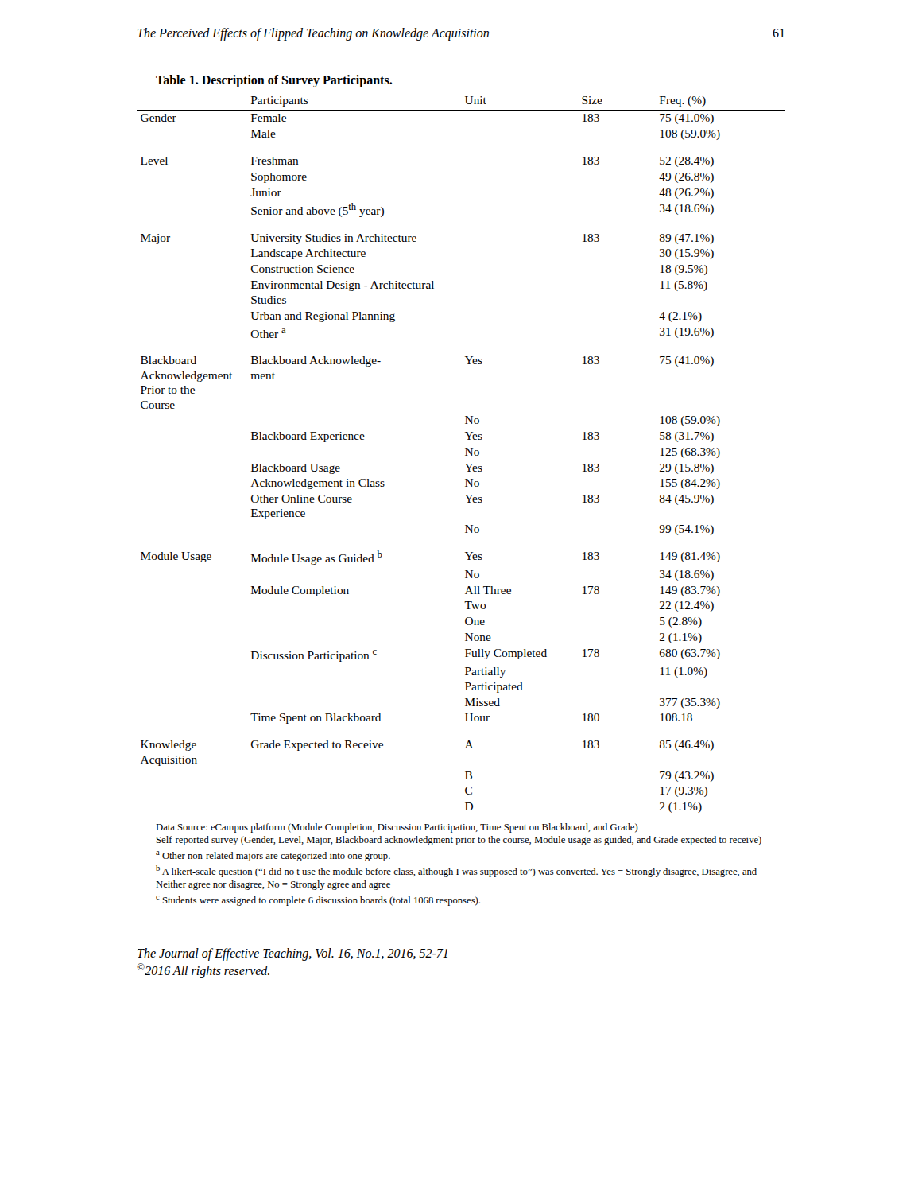The Perceived Effects of Flipped Teaching on Knowledge Acquisition 61
Table 1. Description of Survey Participants.
| | Participants | Unit | Size | Freq. (%) |
| --- | --- | --- | --- | --- |
| Gender | Female | | 183 | 75 (41.0%) |
| | Male | | | 108 (59.0%) |
| Level | Freshman | | 183 | 52 (28.4%) |
| | Sophomore | | | 49 (26.8%) |
| | Junior | | | 48 (26.2%) |
| | Senior and above (5 th year) | | | 34 (18.6%) |
| Major | University Studies in Architecture | | 183 | 89 (47.1%) |
| | Landscape Architecture | | | 30 (15.9%) |
| | Construction Science | | | 18 (9.5%) |
| | Environmental Design - Architectural Studies | | | 11 (5.8%) |
| | Urban and Regional Planning | | | 4 (2.1%) |
| | Other a | | | 31 (19.6%) |
| Blackboard Acknowledgement Prior to the Course | Blackboard Acknowledge- ment | Yes | 183 | 75 (41.0%) |
| | | No | | 108 (59.0%) |
| | Blackboard Experience | Yes | 183 | 58 (31.7%) |
| | | No | | 125 (68.3%) |
| | Blackboard Usage Acknowledgement in Class | Yes No | 183 | 29 (15.8%) 155 (84.2%) |
| | Other Online Course Experience | Yes | 183 | 84 (45.9%) |
| | | No | | 99 (54.1%) |
| Module Usage | Module Usage as Guided b | Yes | 183 | 149 (81.4%) |
| | | No | | 34 (18.6%) |
| | Module Completion | All Three | 178 | 149 (83.7%) |
| | | Two | | 22 (12.4%) |
| | | One | | 5 (2.8%) |
| | | None | | 2 (1.1%) |
| | Discussion Participation c | Fully Completed | 178 | 680 (63.7%) |
| | | Partially Participated | | 11 (1.0%) |
| | | Missed | | 377 (35.3%) |
| | Time Spent on Blackboard | Hour | 180 | 108.18 |
| Knowledge Acquisition | Grade Expected to Receive | A | 183 | 85 (46.4%) |
| | | B | | 79 (43.2%) |
| | | C | | 17 (9.3%) |
| | | D | | 2 (1.1%) |
Data Source: eCampus platform (Module Completion, Discussion Participation, Time Spent on Blackboard, and Grade)
Self-reported survey (Gender, Level, Major, Blackboard acknowledgment prior to the course, Module usage as guided, and Grade expected to receive)
a Other non-related majors are categorized into one group.
b A likert-scale question (“I did no t use the module before class, although I was supposed to”) was converted. Yes = Strongly disagree, Disagree, and Neither agree nor disagree, No = Strongly agree and agree
c Students were assigned to complete 6 discussion boards (total 1068 responses).
The Journal of Effective Teaching, Vol. 16, No.1, 2016, 52-71
©2016 All rights reserved.